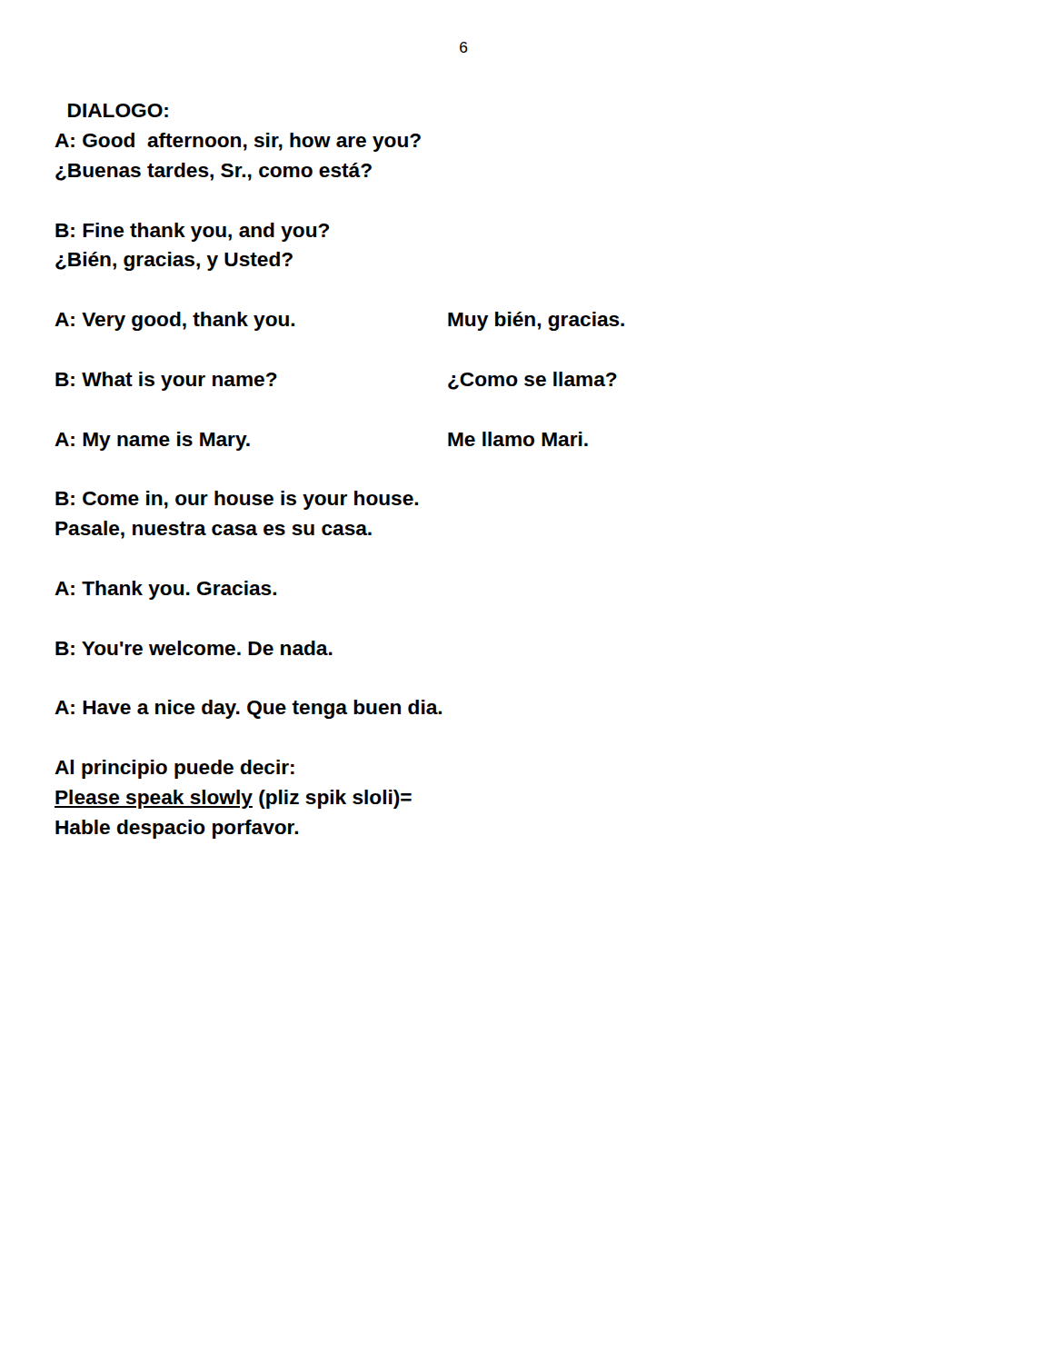6
DIALOGO:
A: Good afternoon, sir, how are you?
¿Buenas tardes, Sr., como está?
B: Fine thank you, and you?
¿Bién, gracias, y Usted?
A: Very good, thank you. Muy bién, gracias.
B: What is your name?¿Como se llama?
A: My name is Mary. Me llamo Mari.
B: Come in, our house is your house.
Pasale, nuestra casa es su casa.
A: Thank you. Gracias.
B: You're welcome. De nada.
A: Have a nice day. Que tenga buen dia.
Al principio puede decir:
Please speak slowly (pliz spik sloli)=
Hable despacio porfavor.